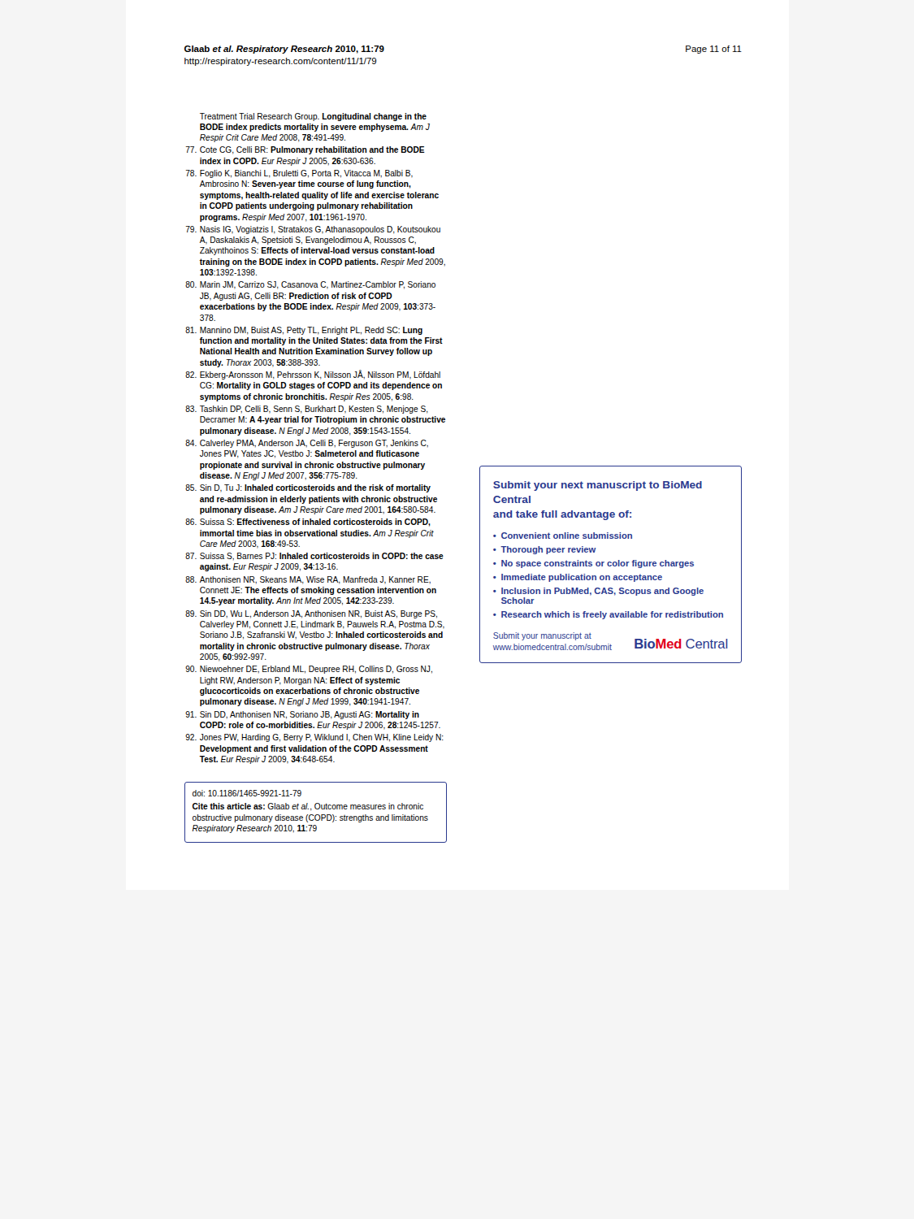Glaab et al. Respiratory Research 2010, 11:79
http://respiratory-research.com/content/11/1/79
Page 11 of 11
Treatment Trial Research Group. Longitudinal change in the BODE index predicts mortality in severe emphysema. Am J Respir Crit Care Med 2008, 78:491-499.
77. Cote CG, Celli BR: Pulmonary rehabilitation and the BODE index in COPD. Eur Respir J 2005, 26:630-636.
78. Foglio K, Bianchi L, Bruletti G, Porta R, Vitacca M, Balbi B, Ambrosino N: Seven-year time course of lung function, symptoms, health-related quality of life and exercise toleranc in COPD patients undergoing pulmonary rehabilitation programs. Respir Med 2007, 101:1961-1970.
79. Nasis IG, Vogiatzis I, Stratakos G, Athanasopoulos D, Koutsoukou A, Daskalakis A, Spetsioti S, Evangelodimou A, Roussos C, Zakynthoinos S: Effects of interval-load versus constant-load training on the BODE index in COPD patients. Respir Med 2009, 103:1392-1398.
80. Marin JM, Carrizo SJ, Casanova C, Martinez-Camblor P, Soriano JB, Agusti AG, Celli BR: Prediction of risk of COPD exacerbations by the BODE index. Respir Med 2009, 103:373-378.
81. Mannino DM, Buist AS, Petty TL, Enright PL, Redd SC: Lung function and mortality in the United States: data from the First National Health and Nutrition Examination Survey follow up study. Thorax 2003, 58:388-393.
82. Ekberg-Aronsson M, Pehrsson K, Nilsson JÅ, Nilsson PM, Löfdahl CG: Mortality in GOLD stages of COPD and its dependence on symptoms of chronic bronchitis. Respir Res 2005, 6:98.
83. Tashkin DP, Celli B, Senn S, Burkhart D, Kesten S, Menjoge S, Decramer M: A 4-year trial for Tiotropium in chronic obstructive pulmonary disease. N Engl J Med 2008, 359:1543-1554.
84. Calverley PMA, Anderson JA, Celli B, Ferguson GT, Jenkins C, Jones PW, Yates JC, Vestbo J: Salmeterol and fluticasone propionate and survival in chronic obstructive pulmonary disease. N Engl J Med 2007, 356:775-789.
85. Sin D, Tu J: Inhaled corticosteroids and the risk of mortality and re-admission in elderly patients with chronic obstructive pulmonary disease. Am J Respir Care med 2001, 164:580-584.
86. Suissa S: Effectiveness of inhaled corticosteroids in COPD, immortal time bias in observational studies. Am J Respir Crit Care Med 2003, 168:49-53.
87. Suissa S, Barnes PJ: Inhaled corticosteroids in COPD: the case against. Eur Respir J 2009, 34:13-16.
88. Anthonisen NR, Skeans MA, Wise RA, Manfreda J, Kanner RE, Connett JE: The effects of smoking cessation intervention on 14.5-year mortality. Ann Int Med 2005, 142:233-239.
89. Sin DD, Wu L, Anderson JA, Anthonisen NR, Buist AS, Burge PS, Calverley PM, Connett J.E, Lindmark B, Pauwels R.A, Postma D.S, Soriano J.B, Szafranski W, Vestbo J: Inhaled corticosteroids and mortality in chronic obstructive pulmonary disease. Thorax 2005, 60:992-997.
90. Niewoehner DE, Erbland ML, Deupree RH, Collins D, Gross NJ, Light RW, Anderson P, Morgan NA: Effect of systemic glucocorticoids on exacerbations of chronic obstructive pulmonary disease. N Engl J Med 1999, 340:1941-1947.
91. Sin DD, Anthonisen NR, Soriano JB, Agusti AG: Mortality in COPD: role of co-morbidities. Eur Respir J 2006, 28:1245-1257.
92. Jones PW, Harding G, Berry P, Wiklund I, Chen WH, Kline Leidy N: Development and first validation of the COPD Assessment Test. Eur Respir J 2009, 34:648-654.
doi: 10.1186/1465-9921-11-79
Cite this article as: Glaab et al., Outcome measures in chronic obstructive pulmonary disease (COPD): strengths and limitations Respiratory Research 2010, 11:79
Submit your next manuscript to BioMed Central
and take full advantage of:
Convenient online submission
Thorough peer review
No space constraints or color figure charges
Immediate publication on acceptance
Inclusion in PubMed, CAS, Scopus and Google Scholar
Research which is freely available for redistribution
Submit your manuscript at
www.biomedcentral.com/submit
Bio Med Central